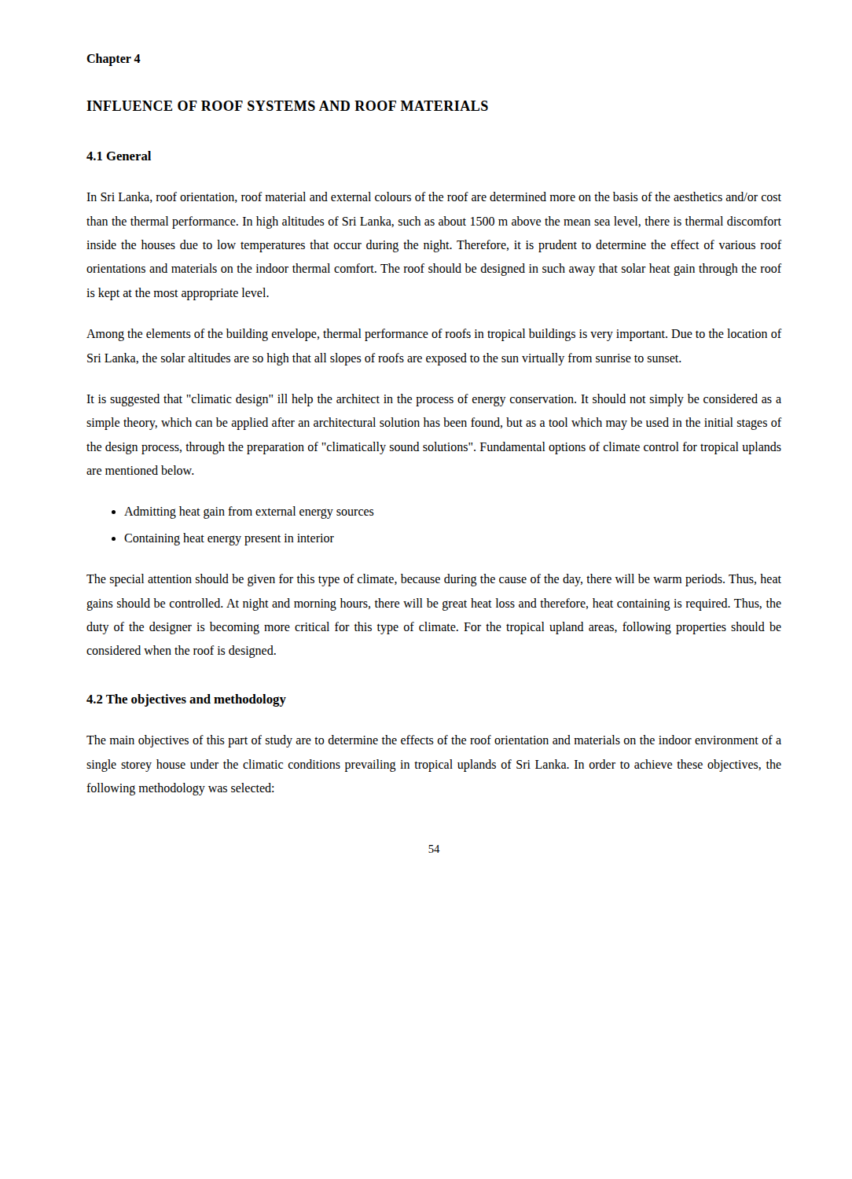Chapter 4
INFLUENCE OF ROOF SYSTEMS AND ROOF MATERIALS
4.1 General
In Sri Lanka, roof orientation, roof material and external colours of the roof are determined more on the basis of the aesthetics and/or cost than the thermal performance. In high altitudes of Sri Lanka, such as about 1500 m above the mean sea level, there is thermal discomfort inside the houses due to low temperatures that occur during the night. Therefore, it is prudent to determine the effect of various roof orientations and materials on the indoor thermal comfort. The roof should be designed in such away that solar heat gain through the roof is kept at the most appropriate level.
Among the elements of the building envelope, thermal performance of roofs in tropical buildings is very important. Due to the location of Sri Lanka, the solar altitudes are so high that all slopes of roofs are exposed to the sun virtually from sunrise to sunset.
It is suggested that "climatic design" ill help the architect in the process of energy conservation. It should not simply be considered as a simple theory, which can be applied after an architectural solution has been found, but as a tool which may be used in the initial stages of the design process, through the preparation of "climatically sound solutions". Fundamental options of climate control for tropical uplands are mentioned below.
Admitting heat gain from external energy sources
Containing heat energy present in interior
The special attention should be given for this type of climate, because during the cause of the day, there will be warm periods. Thus, heat gains should be controlled. At night and morning hours, there will be great heat loss and therefore, heat containing is required. Thus, the duty of the designer is becoming more critical for this type of climate. For the tropical upland areas, following properties should be considered when the roof is designed.
4.2 The objectives and methodology
The main objectives of this part of study are to determine the effects of the roof orientation and materials on the indoor environment of a single storey house under the climatic conditions prevailing in tropical uplands of Sri Lanka. In order to achieve these objectives, the following methodology was selected:
54